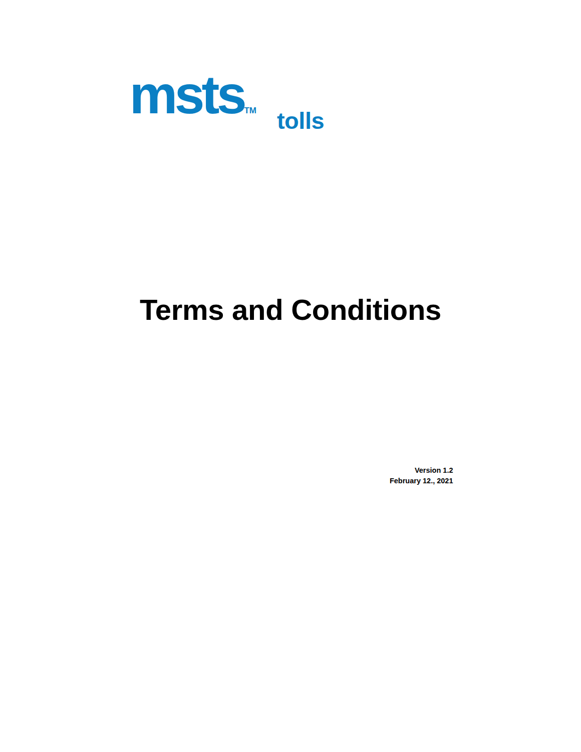mstsTM
tolls
Terms and Conditions
Version 1.2
February 12., 2021